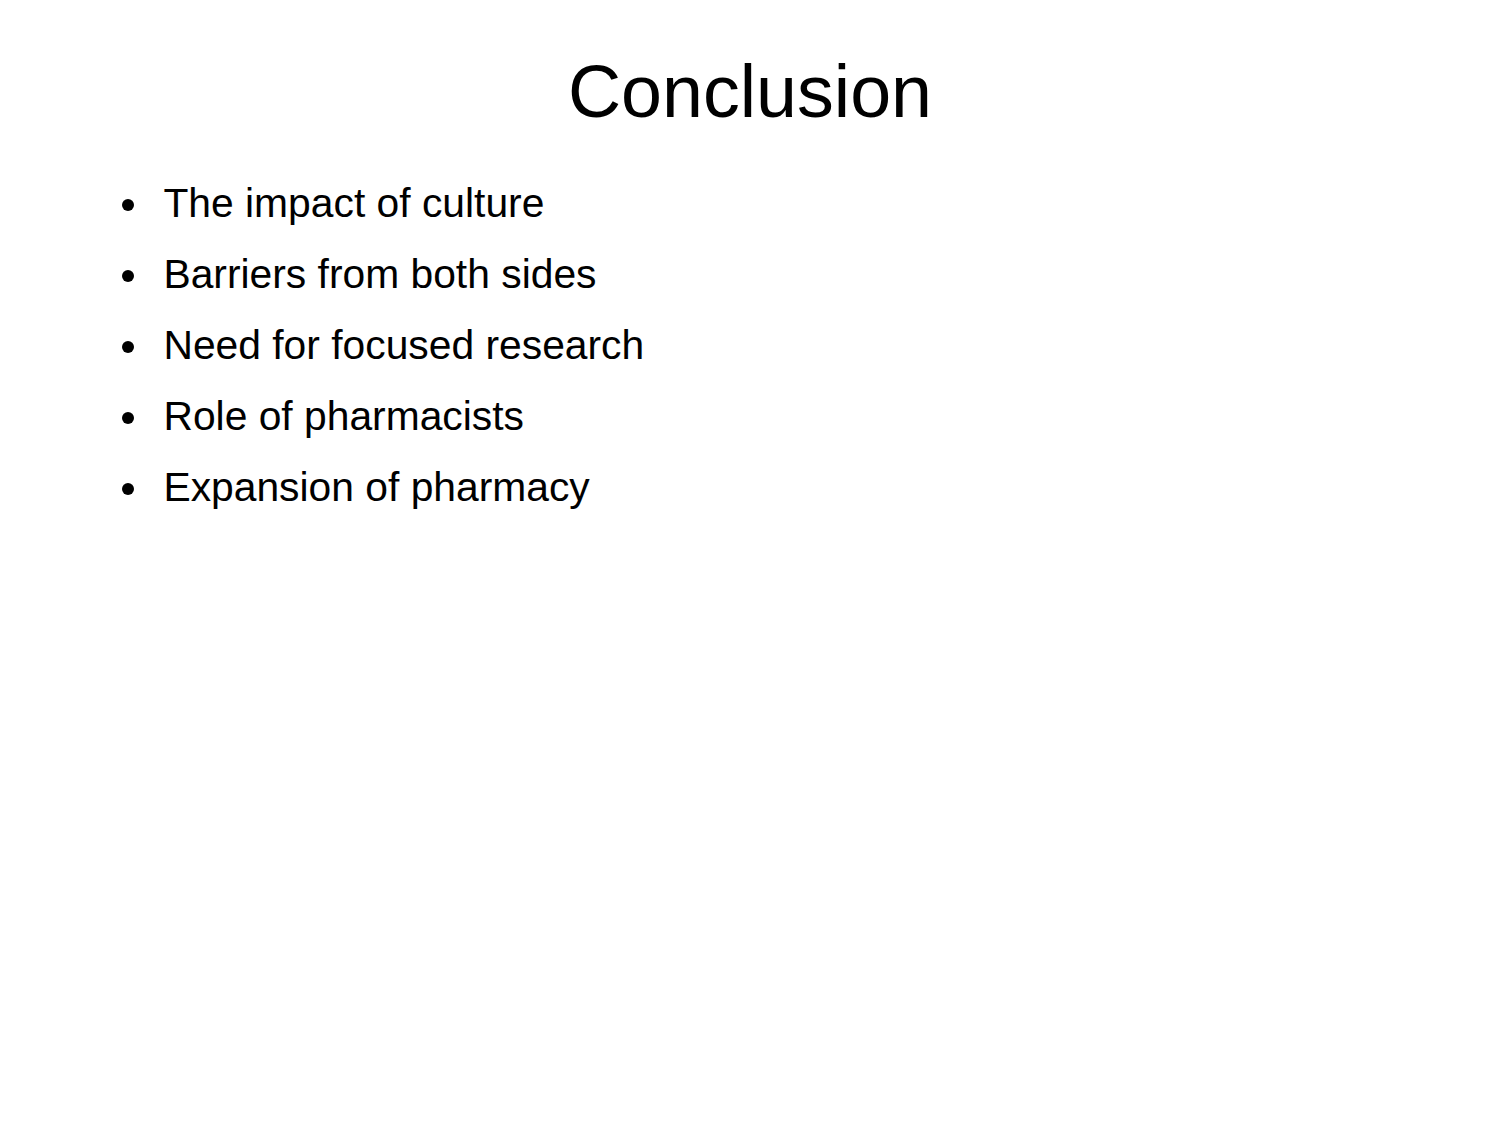Conclusion
The impact of culture
Barriers from both sides
Need for focused research
Role of pharmacists
Expansion of pharmacy